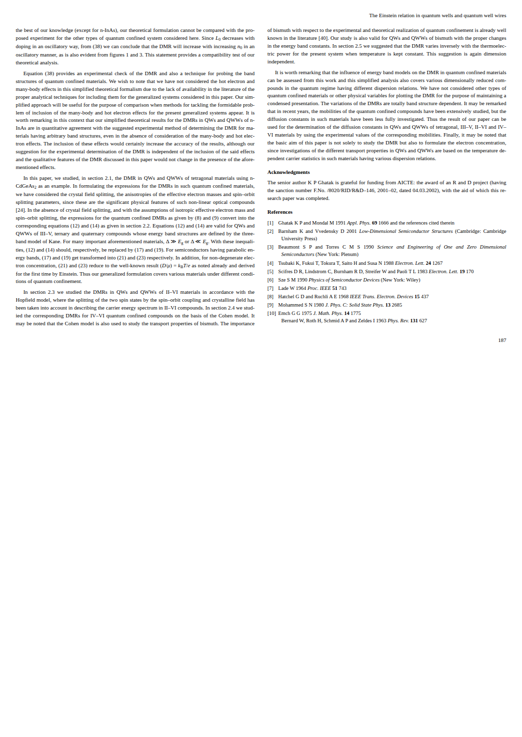The Einstein relation in quantum wells and quantum well wires
the best of our knowledge (except for n-InAs), our theoretical formulation cannot be compared with the proposed experiment for the other types of quantum confined system considered here. Since L0 decreases with doping in an oscillatory way, from (38) we can conclude that the DMR will increase with increasing n0 in an oscillatory manner, as is also evident from figures 1 and 3. This statement provides a compatibility test of our theoretical analysis.
Equation (38) provides an experimental check of the DMR and also a technique for probing the band structures of quantum confined materials. We wish to note that we have not considered the hot electron and many-body effects in this simplified theoretical formalism due to the lack of availability in the literature of the proper analytical techniques for including them for the generalized systems considered in this paper. Our simplified approach will be useful for the purpose of comparison when methods for tackling the formidable problem of inclusion of the many-body and hot electron effects for the present generalized systems appear. It is worth remarking in this context that our simplified theoretical results for the DMRs in QWs and QWWs of n-InAs are in quantitative agreement with the suggested experimental method of determining the DMR for materials having arbitrary band structures, even in the absence of consideration of the many-body and hot electron effects. The inclusion of these effects would certainly increase the accuracy of the results, although our suggestion for the experimental determination of the DMR is independent of the inclusion of the said effects and the qualitative features of the DMR discussed in this paper would not change in the presence of the aforementioned effects.
In this paper, we studied, in section 2.1, the DMR in QWs and QWWs of tetragonal materials using n-CdGeAs2 as an example. In formulating the expressions for the DMRs in such quantum confined materials, we have considered the crystal field splitting, the anisotropies of the effective electron masses and spin–orbit splitting parameters, since these are the significant physical features of such non-linear optical compounds [24]. In the absence of crystal field splitting, and with the assumptions of isotropic effective electron mass and spin–orbit splitting, the expressions for the quantum confined DMRs as given by (8) and (9) convert into the corresponding equations (12) and (14) as given in section 2.2. Equations (12) and (14) are valid for QWs and QWWs of III–V, ternary and quaternary compounds whose energy band structures are defined by the three-band model of Kane. For many important aforementioned materials, Δ ≫ Eg or Δ ≪ Eg. With these inequalities, (12) and (14) should, respectively, be replaced by (17) and (19). For semiconductors having parabolic energy bands, (17) and (19) get transformed into (21) and (23) respectively. In addition, for non-degenerate electron concentration, (21) and (23) reduce to the well-known result (D/μ) = kBT/e as noted already and derived for the first time by Einstein. Thus our generalized formulation covers various materials under different conditions of quantum confinement.
In section 2.3 we studied the DMRs in QWs and QWWs of II–VI materials in accordance with the Hopfield model, where the splitting of the two spin states by the spin–orbit coupling and crystalline field has been taken into account in describing the carrier energy spectrum in II–VI compounds. In section 2.4 we studied the corresponding DMRs for IV–VI quantum confined compounds on the basis of the Cohen model. It may be noted that the Cohen model is also used to study the transport properties of bismuth. The importance of bismuth with respect to the experimental and theoretical realization of quantum confinement is already well known in the literature [40]. Our study is also valid for QWs and QWWs of bismuth with the proper changes in the energy band constants. In section 2.5 we suggested that the DMR varies inversely with the thermoelectric power for the present system when temperature is kept constant. This suggestion is again dimension independent.
It is worth remarking that the influence of energy band models on the DMR in quantum confined materials can be assessed from this work and this simplified analysis also covers various dimensionally reduced compounds in the quantum regime having different dispersion relations. We have not considered other types of quantum confined materials or other physical variables for plotting the DMR for the purpose of maintaining a condensed presentation. The variations of the DMRs are totally band structure dependent. It may be remarked that in recent years, the mobilities of the quantum confined compounds have been extensively studied, but the diffusion constants in such materials have been less fully investigated. Thus the result of our paper can be used for the determination of the diffusion constants in QWs and QWWs of tetragonal, III–V, II–VI and IV–VI materials by using the experimental values of the corresponding mobilities. Finally, it may be noted that the basic aim of this paper is not solely to study the DMR but also to formulate the electron concentration, since investigations of the different transport properties in QWs and QWWs are based on the temperature dependent carrier statistics in such materials having various dispersion relations.
Acknowledgments
The senior author K P Ghatak is grateful for funding from AICTE: the award of an R and D project (having the sanction number F.No. /8020/RID/R&D–146, 2001–02, dated 04.03.2002), with the aid of which this research paper was completed.
References
[1] Ghatak K P and Mondal M 1991 Appl. Phys. 69 1666 and the references cited therein
[2] Barnham K and Vvedensky D 2001 Low-Dimensional Semiconductor Structures (Cambridge: Cambridge University Press)
[3] Beaumont S P and Torres C M S 1990 Science and Engineering of One and Zero Dimensional Semiconductors (New York: Plenum)
[4] Tsubaki K, Fukui T, Tokura T, Saito H and Susa N 1988 Electron. Lett. 24 1267
[5] Scifres D R, Lindstrom C, Burnham R D, Streifer W and Paoli T L 1983 Electron. Lett. 19 170
[6] Sze S M 1990 Physics of Semiconductor Devices (New York: Wiley)
[7] Lade W 1964 Proc. IEEE 51 743
[8] Hatchel G D and Ruchli A E 1968 IEEE Trans. Electron. Devices 15 437
[9] Mohammed S N 1980 J. Phys. C: Solid State Phys. 13 2685
[10] Emch G G 1975 J. Math. Phys. 14 1775
Bernard W, Roth H, Schmid A P and Zeldes I 1963 Phys. Rev. 131 627
187